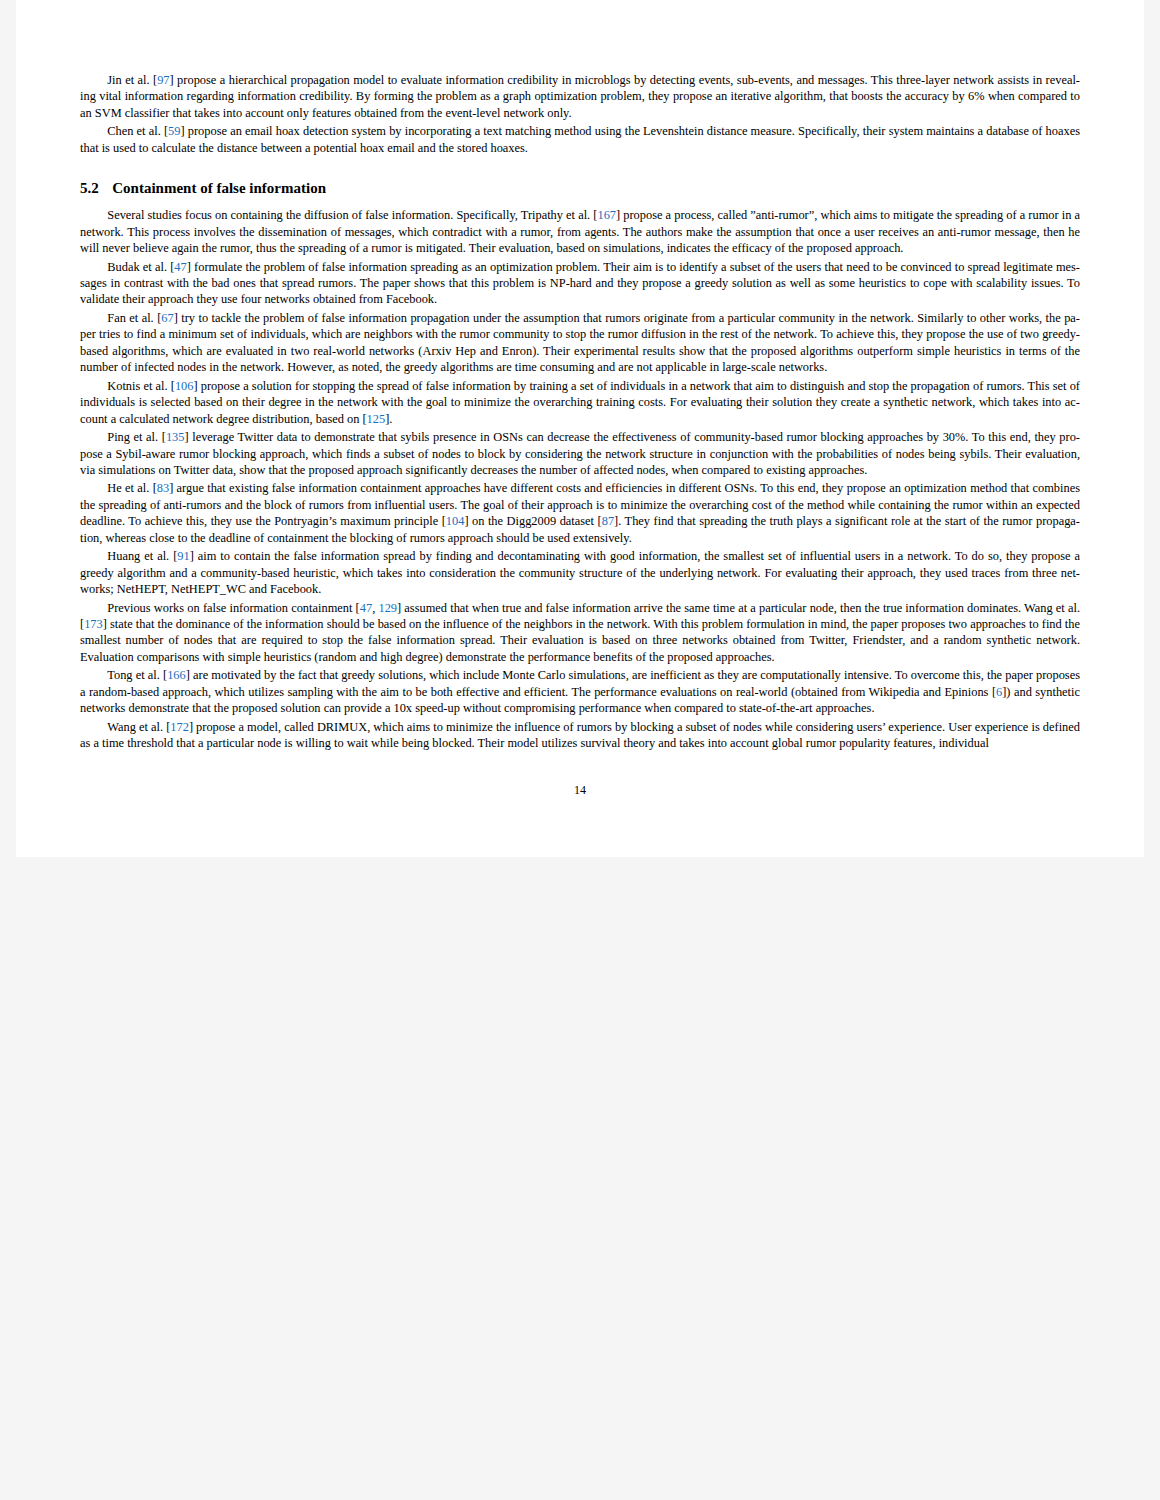Jin et al. [97] propose a hierarchical propagation model to evaluate information credibility in microblogs by detecting events, sub-events, and messages. This three-layer network assists in revealing vital information regarding information credibility. By forming the problem as a graph optimization problem, they propose an iterative algorithm, that boosts the accuracy by 6% when compared to an SVM classifier that takes into account only features obtained from the event-level network only.
Chen et al. [59] propose an email hoax detection system by incorporating a text matching method using the Levenshtein distance measure. Specifically, their system maintains a database of hoaxes that is used to calculate the distance between a potential hoax email and the stored hoaxes.
5.2 Containment of false information
Several studies focus on containing the diffusion of false information. Specifically, Tripathy et al. [167] propose a process, called ”anti-rumor”, which aims to mitigate the spreading of a rumor in a network. This process involves the dissemination of messages, which contradict with a rumor, from agents. The authors make the assumption that once a user receives an anti-rumor message, then he will never believe again the rumor, thus the spreading of a rumor is mitigated. Their evaluation, based on simulations, indicates the efficacy of the proposed approach.
Budak et al. [47] formulate the problem of false information spreading as an optimization problem. Their aim is to identify a subset of the users that need to be convinced to spread legitimate messages in contrast with the bad ones that spread rumors. The paper shows that this problem is NP-hard and they propose a greedy solution as well as some heuristics to cope with scalability issues. To validate their approach they use four networks obtained from Facebook.
Fan et al. [67] try to tackle the problem of false information propagation under the assumption that rumors originate from a particular community in the network. Similarly to other works, the paper tries to find a minimum set of individuals, which are neighbors with the rumor community to stop the rumor diffusion in the rest of the network. To achieve this, they propose the use of two greedy-based algorithms, which are evaluated in two real-world networks (Arxiv Hep and Enron). Their experimental results show that the proposed algorithms outperform simple heuristics in terms of the number of infected nodes in the network. However, as noted, the greedy algorithms are time consuming and are not applicable in large-scale networks.
Kotnis et al. [106] propose a solution for stopping the spread of false information by training a set of individuals in a network that aim to distinguish and stop the propagation of rumors. This set of individuals is selected based on their degree in the network with the goal to minimize the overarching training costs. For evaluating their solution they create a synthetic network, which takes into account a calculated network degree distribution, based on [125].
Ping et al. [135] leverage Twitter data to demonstrate that sybils presence in OSNs can decrease the effectiveness of community-based rumor blocking approaches by 30%. To this end, they propose a Sybil-aware rumor blocking approach, which finds a subset of nodes to block by considering the network structure in conjunction with the probabilities of nodes being sybils. Their evaluation, via simulations on Twitter data, show that the proposed approach significantly decreases the number of affected nodes, when compared to existing approaches.
He et al. [83] argue that existing false information containment approaches have different costs and efficiencies in different OSNs. To this end, they propose an optimization method that combines the spreading of anti-rumors and the block of rumors from influential users. The goal of their approach is to minimize the overarching cost of the method while containing the rumor within an expected deadline. To achieve this, they use the Pontryagin’s maximum principle [104] on the Digg2009 dataset [87]. They find that spreading the truth plays a significant role at the start of the rumor propagation, whereas close to the deadline of containment the blocking of rumors approach should be used extensively.
Huang et al. [91] aim to contain the false information spread by finding and decontaminating with good information, the smallest set of influential users in a network. To do so, they propose a greedy algorithm and a community-based heuristic, which takes into consideration the community structure of the underlying network. For evaluating their approach, they used traces from three networks; NetHEPT, NetHEPT_WC and Facebook.
Previous works on false information containment [47, 129] assumed that when true and false information arrive the same time at a particular node, then the true information dominates. Wang et al. [173] state that the dominance of the information should be based on the influence of the neighbors in the network. With this problem formulation in mind, the paper proposes two approaches to find the smallest number of nodes that are required to stop the false information spread. Their evaluation is based on three networks obtained from Twitter, Friendster, and a random synthetic network. Evaluation comparisons with simple heuristics (random and high degree) demonstrate the performance benefits of the proposed approaches.
Tong et al. [166] are motivated by the fact that greedy solutions, which include Monte Carlo simulations, are inefficient as they are computationally intensive. To overcome this, the paper proposes a random-based approach, which utilizes sampling with the aim to be both effective and efficient. The performance evaluations on real-world (obtained from Wikipedia and Epinions [6]) and synthetic networks demonstrate that the proposed solution can provide a 10x speed-up without compromising performance when compared to state-of-the-art approaches.
Wang et al. [172] propose a model, called DRIMUX, which aims to minimize the influence of rumors by blocking a subset of nodes while considering users’ experience. User experience is defined as a time threshold that a particular node is willing to wait while being blocked. Their model utilizes survival theory and takes into account global rumor popularity features, individual
14